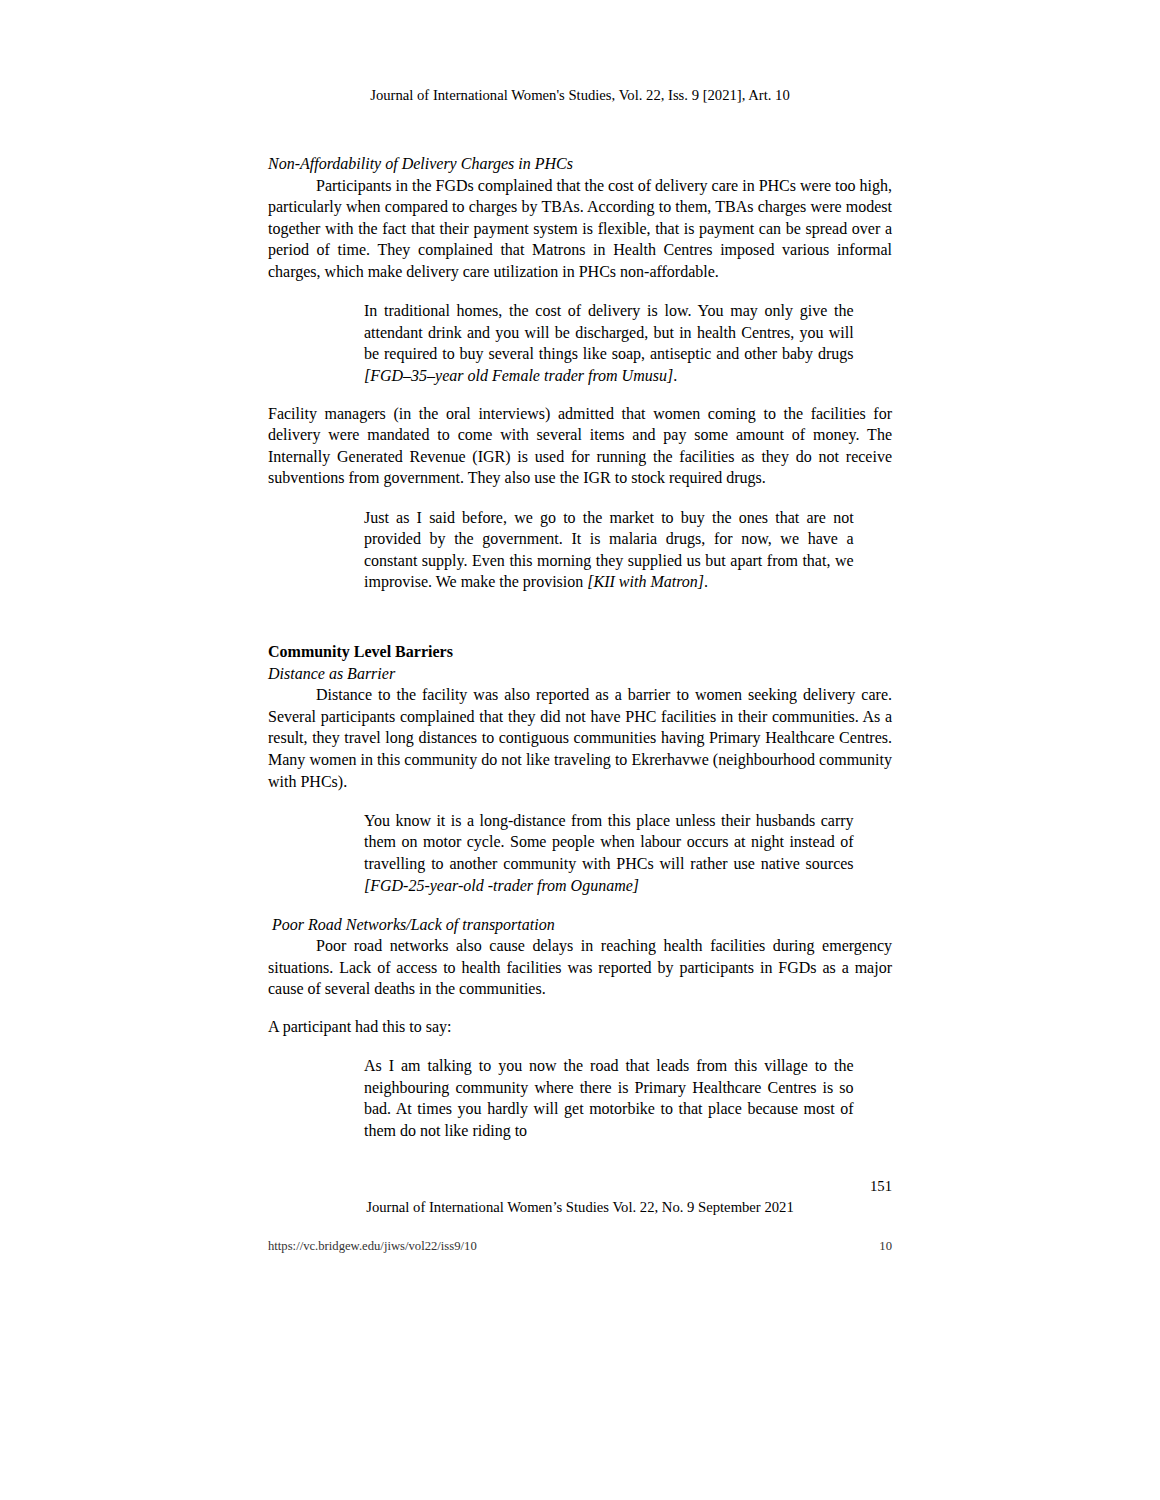Journal of International Women's Studies, Vol. 22, Iss. 9 [2021], Art. 10
Non-Affordability of Delivery Charges in PHCs
Participants in the FGDs complained that the cost of delivery care in PHCs were too high, particularly when compared to charges by TBAs. According to them, TBAs charges were modest together with the fact that their payment system is flexible, that is payment can be spread over a period of time. They complained that Matrons in Health Centres imposed various informal charges, which make delivery care utilization in PHCs non-affordable.
In traditional homes, the cost of delivery is low. You may only give the attendant drink and you will be discharged, but in health Centres, you will be required to buy several things like soap, antiseptic and other baby drugs [FGD–35–year old Female trader from Umusu].
Facility managers (in the oral interviews) admitted that women coming to the facilities for delivery were mandated to come with several items and pay some amount of money. The Internally Generated Revenue (IGR) is used for running the facilities as they do not receive subventions from government. They also use the IGR to stock required drugs.
Just as I said before, we go to the market to buy the ones that are not provided by the government. It is malaria drugs, for now, we have a constant supply. Even this morning they supplied us but apart from that, we improvise. We make the provision [KII with Matron].
Community Level Barriers
Distance as Barrier
Distance to the facility was also reported as a barrier to women seeking delivery care. Several participants complained that they did not have PHC facilities in their communities. As a result, they travel long distances to contiguous communities having Primary Healthcare Centres. Many women in this community do not like traveling to Ekrerhavwe (neighbourhood community with PHCs).
You know it is a long-distance from this place unless their husbands carry them on motor cycle. Some people when labour occurs at night instead of travelling to another community with PHCs will rather use native sources [FGD-25-year-old -trader from Oguname]
Poor Road Networks/Lack of transportation
Poor road networks also cause delays in reaching health facilities during emergency situations. Lack of access to health facilities was reported by participants in FGDs as a major cause of several deaths in the communities.
A participant had this to say:
As I am talking to you now the road that leads from this village to the neighbouring community where there is Primary Healthcare Centres is so bad. At times you hardly will get motorbike to that place because most of them do not like riding to
151
Journal of International Women’s Studies Vol. 22, No. 9 September 2021
https://vc.bridgew.edu/jiws/vol22/iss9/10 10